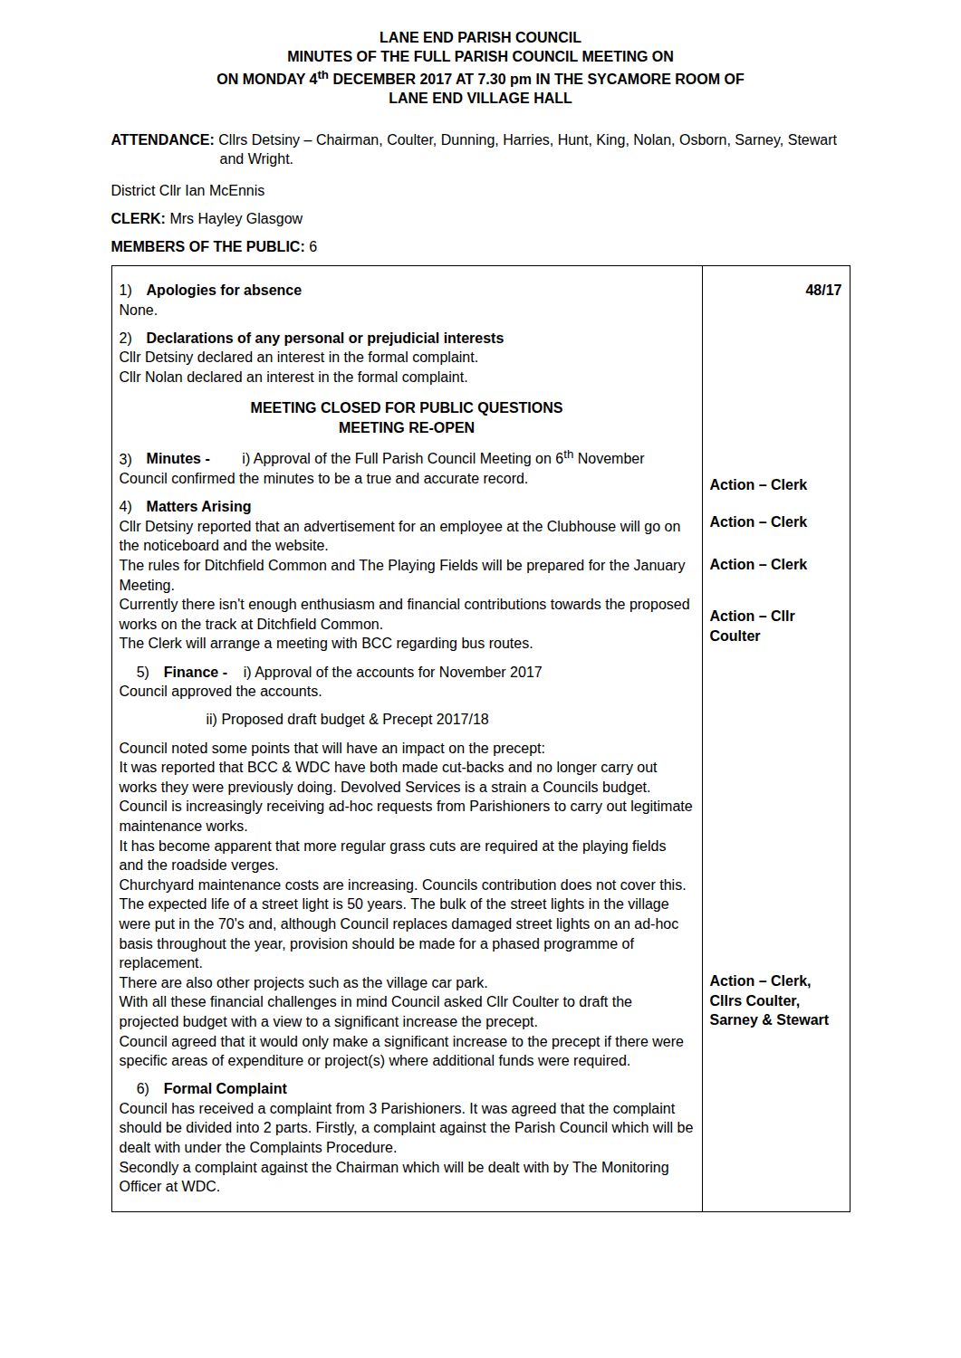LANE END PARISH COUNCIL
MINUTES OF THE FULL PARISH COUNCIL MEETING ON
ON MONDAY 4th DECEMBER 2017 AT 7.30 pm IN THE SYCAMORE ROOM OF
LANE END VILLAGE HALL
ATTENDANCE: Cllrs Detsiny – Chairman, Coulter, Dunning, Harries, Hunt, King, Nolan, Osborn, Sarney, Stewart and Wright.
District Cllr Ian McEnnis
CLERK: Mrs Hayley Glasgow
MEMBERS OF THE PUBLIC: 6
| 1) Apologies for absence None. 2) Declarations of any personal or prejudicial interests Cllr Detsiny declared an interest in the formal complaint. Cllr Nolan declared an interest in the formal complaint. MEETING CLOSED FOR PUBLIC QUESTIONS MEETING RE-OPEN 3) Minutes - i) Approval of the Full Parish Council Meeting on 6 th November Council confirmed the minutes to be a true and accurate record. 4) Matters Arising Cllr Detsiny reported that an advertisement for an employee at the Clubhouse will go on the noticeboard and the website. The rules for Ditchfield Common and The Playing Fields will be prepared for the January Meeting. Currently there isn't enough enthusiasm and financial contributions towards the proposed works on the track at Ditchfield Common. The Clerk will arrange a meeting with BCC regarding bus routes. 5) Finance - i) Approval of the accounts for November 2017 Council approved the accounts. ii) Proposed draft budget & Precept 2017/18 Council noted some points that will have an impact on the precept: It was reported that BCC & WDC have both made cut-backs and no longer carry out works they were previously doing. Devolved Services is a strain a Councils budget. Council is increasingly receiving ad-hoc requests from Parishioners to carry out legitimate maintenance works. It has become apparent that more regular grass cuts are required at the playing fields and the roadside verges. Churchyard maintenance costs are increasing. Councils contribution does not cover this. The expected life of a street light is 50 years. The bulk of the street lights in the village were put in the 70's and, although Council replaces damaged street lights on an ad-hoc basis throughout the year, provision should be made for a phased programme of replacement. There are also other projects such as the village car park. With all these financial challenges in mind Council asked Cllr Coulter to draft the projected budget with a view to a significant increase the precept. Council agreed that it would only make a significant increase to the precept if there were specific areas of expenditure or project(s) where additional funds were required. 6) Formal Complaint Council has received a complaint from 3 Parishioners. It was agreed that the complaint should be divided into 2 parts. Firstly, a complaint against the Parish Council which will be dealt with under the Complaints Procedure. Secondly a complaint against the Chairman which will be dealt with by The Monitoring Officer at WDC. | 48/17 Action – Clerk Action – Clerk Action – Clerk Action – Cllr Coulter Action – Clerk, Cllrs Coulter, Sarney & Stewart |